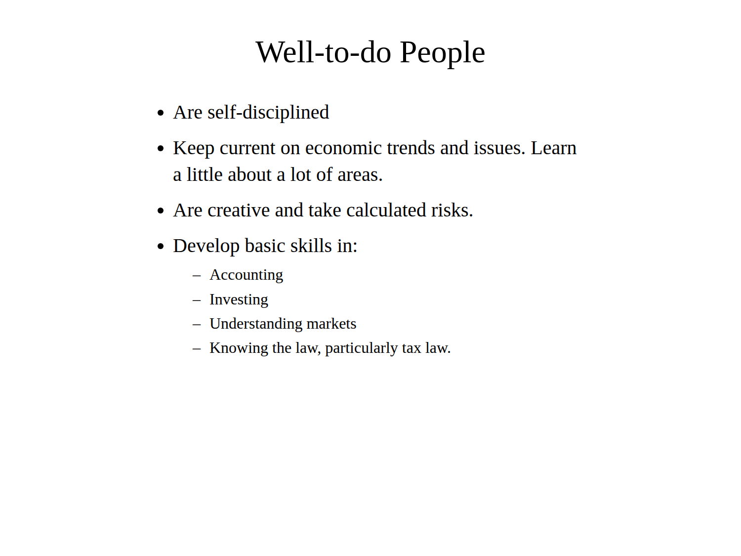Well-to-do People
Are self-disciplined
Keep current on economic trends and issues. Learn a little about a lot of areas.
Are creative and take calculated risks.
Develop basic skills in:
Accounting
Investing
Understanding markets
Knowing the law, particularly tax law.